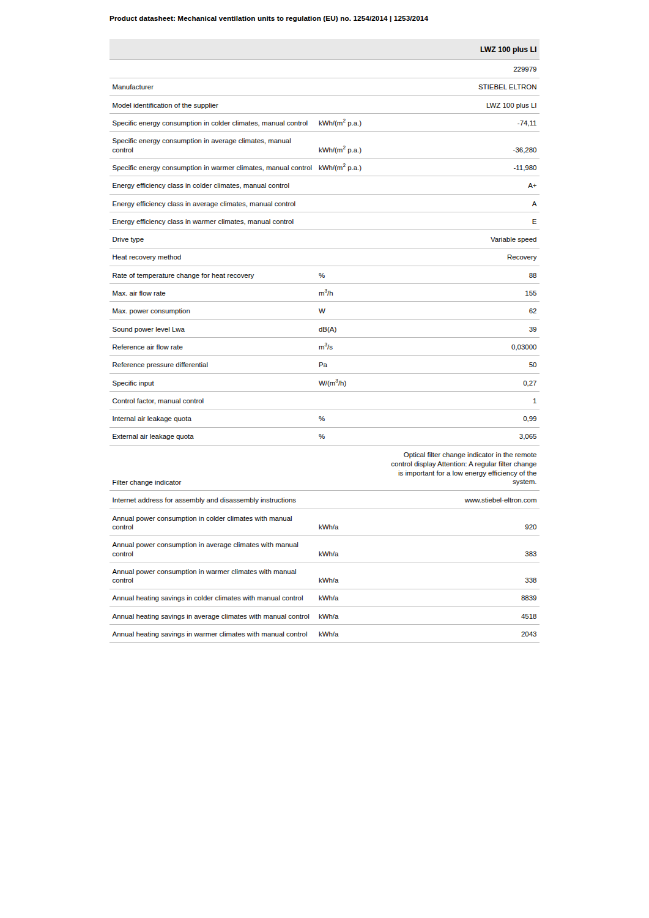Product datasheet: Mechanical ventilation units to regulation (EU) no. 1254/2014 | 1253/2014
| | | LWZ 100 plus LI |
| --- | --- | --- |
| | | 229979 |
| Manufacturer | | STIEBEL ELTRON |
| Model identification of the supplier | | LWZ 100 plus LI |
| Specific energy consumption in colder climates, manual control | kWh/(m 2 p.a.) | -74,11 |
| Specific energy consumption in average climates, manual control | kWh/(m 2 p.a.) | -36,280 |
| Specific energy consumption in warmer climates, manual control | kWh/(m 2 p.a.) | -11,980 |
| Energy efficiency class in colder climates, manual control | | A+ |
| Energy efficiency class in average climates, manual control | | A |
| Energy efficiency class in warmer climates, manual control | | E |
| Drive type | | Variable speed |
| Heat recovery method | | Recovery |
| Rate of temperature change for heat recovery | % | 88 |
| Max. air flow rate | m 3 /h | 155 |
| Max. power consumption | W | 62 |
| Sound power level Lwa | dB(A) | 39 |
| Reference air flow rate | m 3 /s | 0,03000 |
| Reference pressure differential | Pa | 50 |
| Specific input | W/(m 3 /h) | 0,27 |
| Control factor, manual control | | 1 |
| Internal air leakage quota | % | 0,99 |
| External air leakage quota | % | 3,065 |
| Filter change indicator | | Optical filter change indicator in the remote control display Attention: A regular filter change is important for a low energy efficiency of the system. |
| Internet address for assembly and disassembly instructions | | www.stiebel-eltron.com |
| Annual power consumption in colder climates with manual control | kWh/a | 920 |
| Annual power consumption in average climates with manual control | kWh/a | 383 |
| Annual power consumption in warmer climates with manual control | kWh/a | 338 |
| Annual heating savings in colder climates with manual control | kWh/a | 8839 |
| Annual heating savings in average climates with manual control | kWh/a | 4518 |
| Annual heating savings in warmer climates with manual control | kWh/a | 2043 |